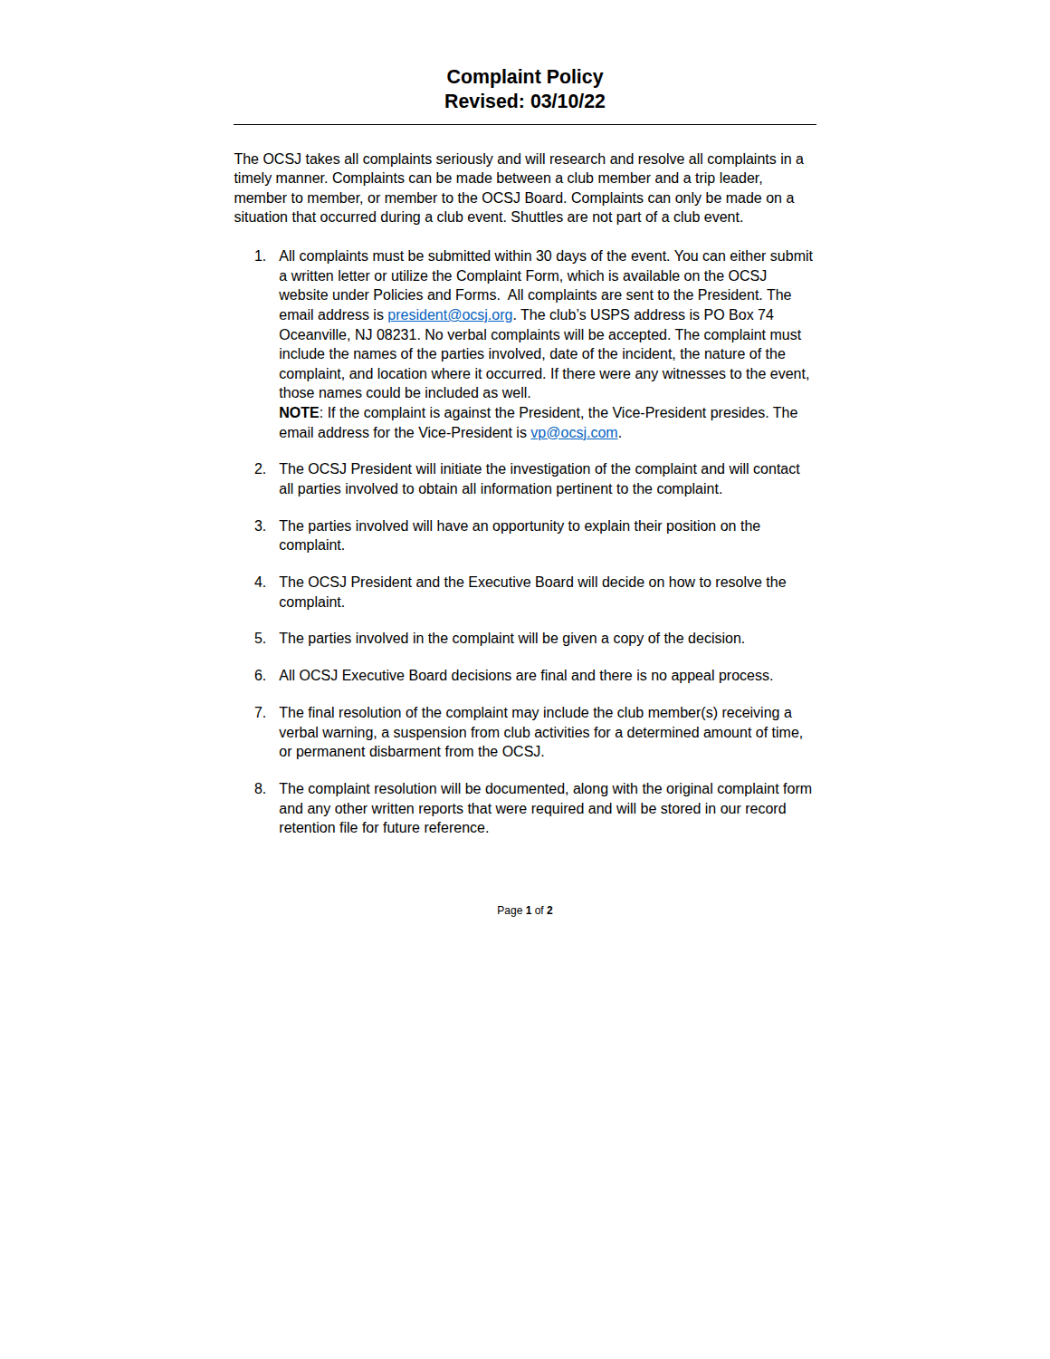Complaint Policy
Revised: 03/10/22
The OCSJ takes all complaints seriously and will research and resolve all complaints in a timely manner. Complaints can be made between a club member and a trip leader, member to member, or member to the OCSJ Board. Complaints can only be made on a situation that occurred during a club event. Shuttles are not part of a club event.
All complaints must be submitted within 30 days of the event. You can either submit a written letter or utilize the Complaint Form, which is available on the OCSJ website under Policies and Forms. All complaints are sent to the President. The email address is president@ocsj.org. The club’s USPS address is PO Box 74 Oceanville, NJ 08231. No verbal complaints will be accepted. The complaint must include the names of the parties involved, date of the incident, the nature of the complaint, and location where it occurred. If there were any witnesses to the event, those names could be included as well.
NOTE: If the complaint is against the President, the Vice-President presides. The email address for the Vice-President is vp@ocsj.com.
The OCSJ President will initiate the investigation of the complaint and will contact all parties involved to obtain all information pertinent to the complaint.
The parties involved will have an opportunity to explain their position on the complaint.
The OCSJ President and the Executive Board will decide on how to resolve the complaint.
The parties involved in the complaint will be given a copy of the decision.
All OCSJ Executive Board decisions are final and there is no appeal process.
The final resolution of the complaint may include the club member(s) receiving a verbal warning, a suspension from club activities for a determined amount of time, or permanent disbarment from the OCSJ.
The complaint resolution will be documented, along with the original complaint form and any other written reports that were required and will be stored in our record retention file for future reference.
Page 1 of 2